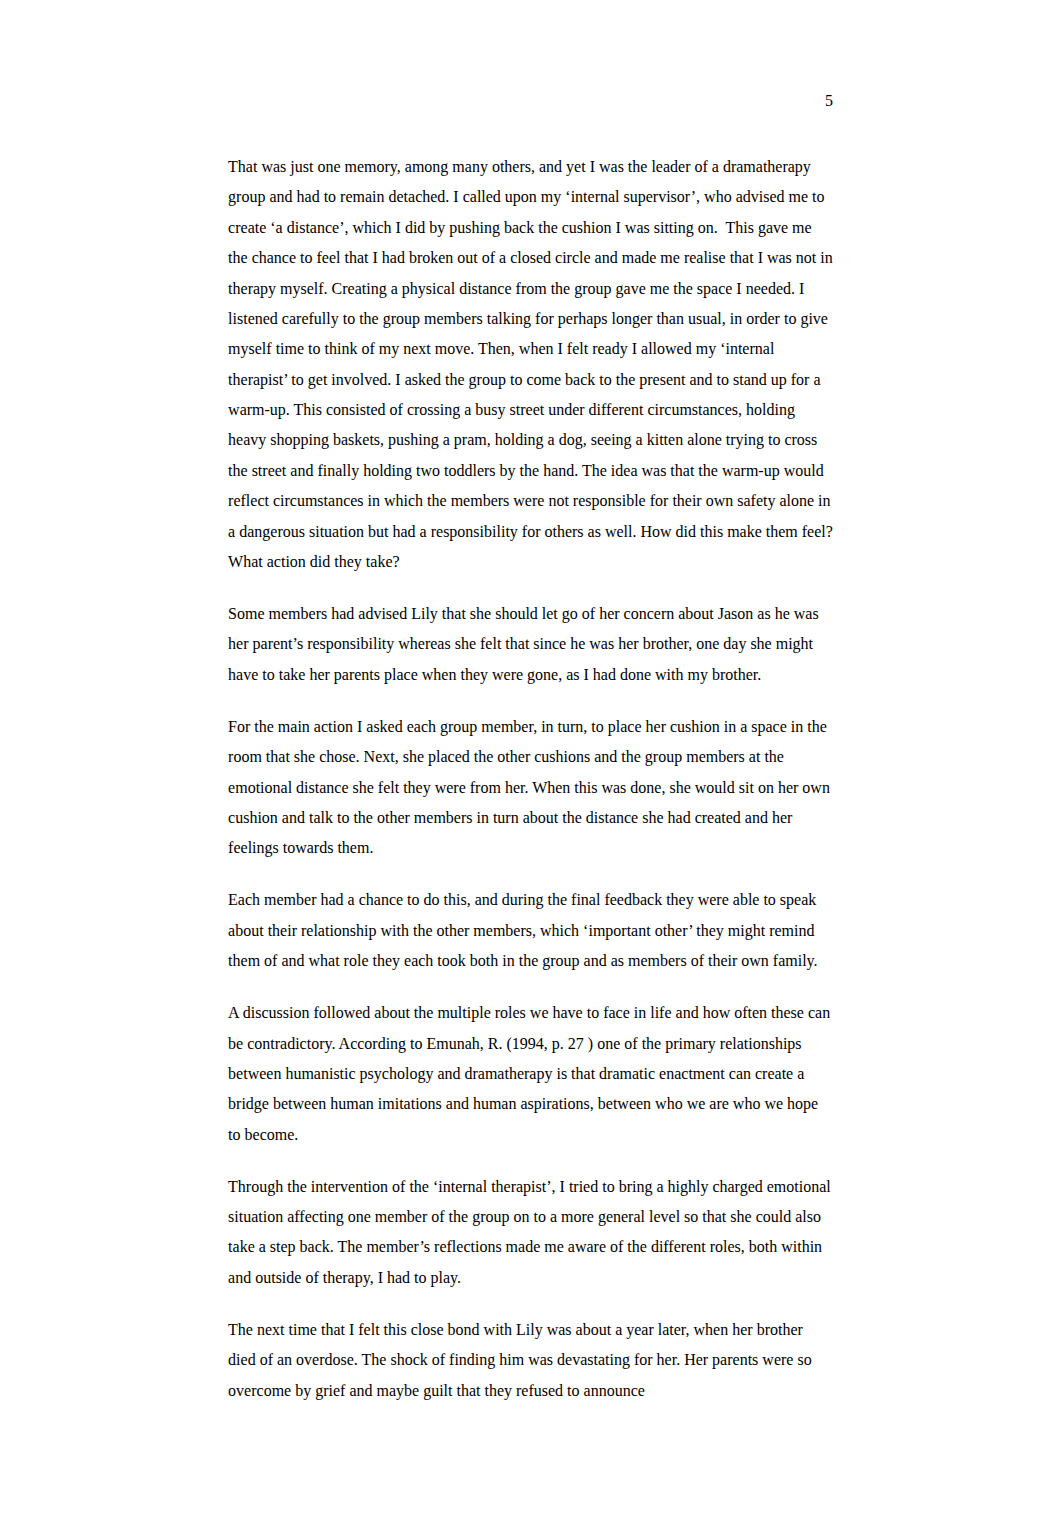5
That was just one memory, among many others, and yet I was the leader of a dramatherapy group and had to remain detached. I called upon my ‘internal supervisor’, who advised me to create ‘a distance’, which I did by pushing back the cushion I was sitting on. This gave me the chance to feel that I had broken out of a closed circle and made me realise that I was not in therapy myself. Creating a physical distance from the group gave me the space I needed. I listened carefully to the group members talking for perhaps longer than usual, in order to give myself time to think of my next move. Then, when I felt ready I allowed my ‘internal therapist’ to get involved. I asked the group to come back to the present and to stand up for a warm-up. This consisted of crossing a busy street under different circumstances, holding heavy shopping baskets, pushing a pram, holding a dog, seeing a kitten alone trying to cross the street and finally holding two toddlers by the hand. The idea was that the warm-up would reflect circumstances in which the members were not responsible for their own safety alone in a dangerous situation but had a responsibility for others as well. How did this make them feel? What action did they take?
Some members had advised Lily that she should let go of her concern about Jason as he was her parent’s responsibility whereas she felt that since he was her brother, one day she might have to take her parents place when they were gone, as I had done with my brother.
For the main action I asked each group member, in turn, to place her cushion in a space in the room that she chose. Next, she placed the other cushions and the group members at the emotional distance she felt they were from her. When this was done, she would sit on her own cushion and talk to the other members in turn about the distance she had created and her feelings towards them.
Each member had a chance to do this, and during the final feedback they were able to speak about their relationship with the other members, which ‘important other’ they might remind them of and what role they each took both in the group and as members of their own family.
A discussion followed about the multiple roles we have to face in life and how often these can be contradictory. According to Emunah, R. (1994, p. 27 ) one of the primary relationships between humanistic psychology and dramatherapy is that dramatic enactment can create a bridge between human imitations and human aspirations, between who we are who we hope to become.
Through the intervention of the ‘internal therapist’, I tried to bring a highly charged emotional situation affecting one member of the group on to a more general level so that she could also take a step back. The member’s reflections made me aware of the different roles, both within and outside of therapy, I had to play.
The next time that I felt this close bond with Lily was about a year later, when her brother died of an overdose. The shock of finding him was devastating for her. Her parents were so overcome by grief and maybe guilt that they refused to announce